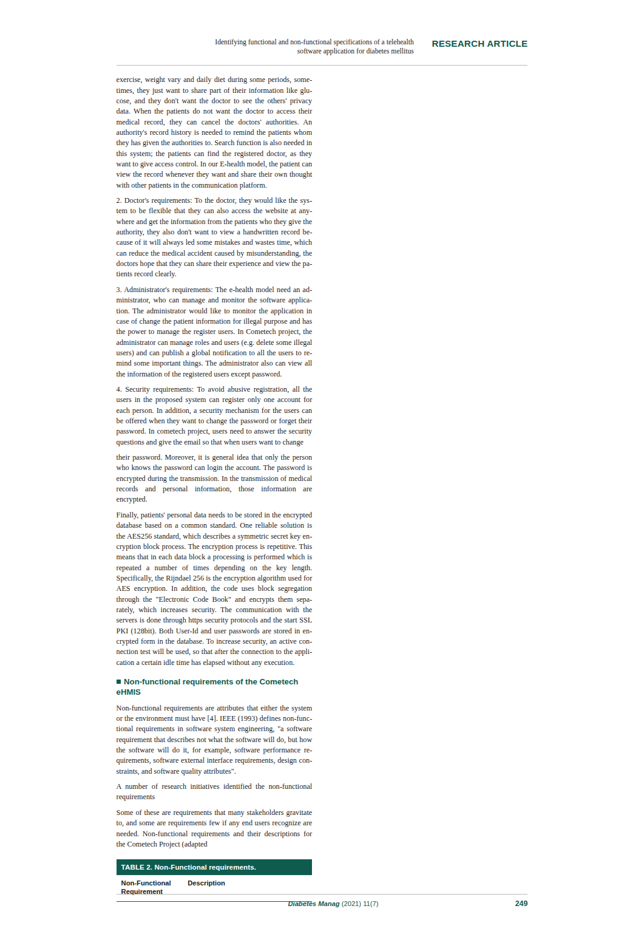Identifying functional and non-functional specifications of a telehealth
software application for diabetes mellitus
RESEARCH ARTICLE
exercise, weight vary and daily diet during some periods, sometimes, they just want to share part of their information like glucose, and they don't want the doctor to see the others' privacy data. When the patients do not want the doctor to access their medical record, they can cancel the doctors' authorities. An authority's record history is needed to remind the patients whom they has given the authorities to. Search function is also needed in this system; the patients can find the registered doctor, as they want to give access control. In our E-health model, the patient can view the record whenever they want and share their own thought with other patients in the communication platform.
2. Doctor's requirements: To the doctor, they would like the system to be flexible that they can also access the website at anywhere and get the information from the patients who they give the authority, they also don't want to view a handwritten record because of it will always led some mistakes and wastes time, which can reduce the medical accident caused by misunderstanding, the doctors hope that they can share their experience and view the patients record clearly.
3. Administrator's requirements: The e-health model need an administrator, who can manage and monitor the software application. The administrator would like to monitor the application in case of change the patient information for illegal purpose and has the power to manage the register users. In Cometech project, the administrator can manage roles and users (e.g. delete some illegal users) and can publish a global notification to all the users to remind some important things. The administrator also can view all the information of the registered users except password.
4. Security requirements: To avoid abusive registration, all the users in the proposed system can register only one account for each person. In addition, a security mechanism for the users can be offered when they want to change the password or forget their password. In cometech project, users need to answer the security questions and give the email so that when users want to change
their password. Moreover, it is general idea that only the person who knows the password can login the account. The password is encrypted during the transmission. In the transmission of medical records and personal information, those information are encrypted.
Finally, patients' personal data needs to be stored in the encrypted database based on a common standard. One reliable solution is the AES256 standard, which describes a symmetric secret key encryption block process. The encryption process is repetitive. This means that in each data block a processing is performed which is repeated a number of times depending on the key length. Specifically, the Rijndael 256 is the encryption algorithm used for AES encryption. In addition, the code uses block segregation through the "Electronic Code Book" and encrypts them separately, which increases security. The communication with the servers is done through https security protocols and the start SSL PKI (128bit). Both User-Id and user passwords are stored in encrypted form in the database. To increase security, an active connection test will be used, so that after the connection to the application a certain idle time has elapsed without any execution.
Non-functional requirements of the Cometech eHMIS
Non-functional requirements are attributes that either the system or the environment must have [4]. IEEE (1993) defines non-functional requirements in software system engineering, "a software requirement that describes not what the software will do, but how the software will do it, for example, software performance requirements, software external interface requirements, design constraints, and software quality attributes".
A number of research initiatives identified the non-functional requirements
Some of these are requirements that many stakeholders gravitate to, and some are requirements few if any end users recognize are needed. Non-functional requirements and their descriptions for the Cometech Project (adapted
TABLE 2. Non-Functional requirements.
| Non-Functional Requirement | Description |
| --- | --- |
Diabetes Manag (2021) 11(7) 249